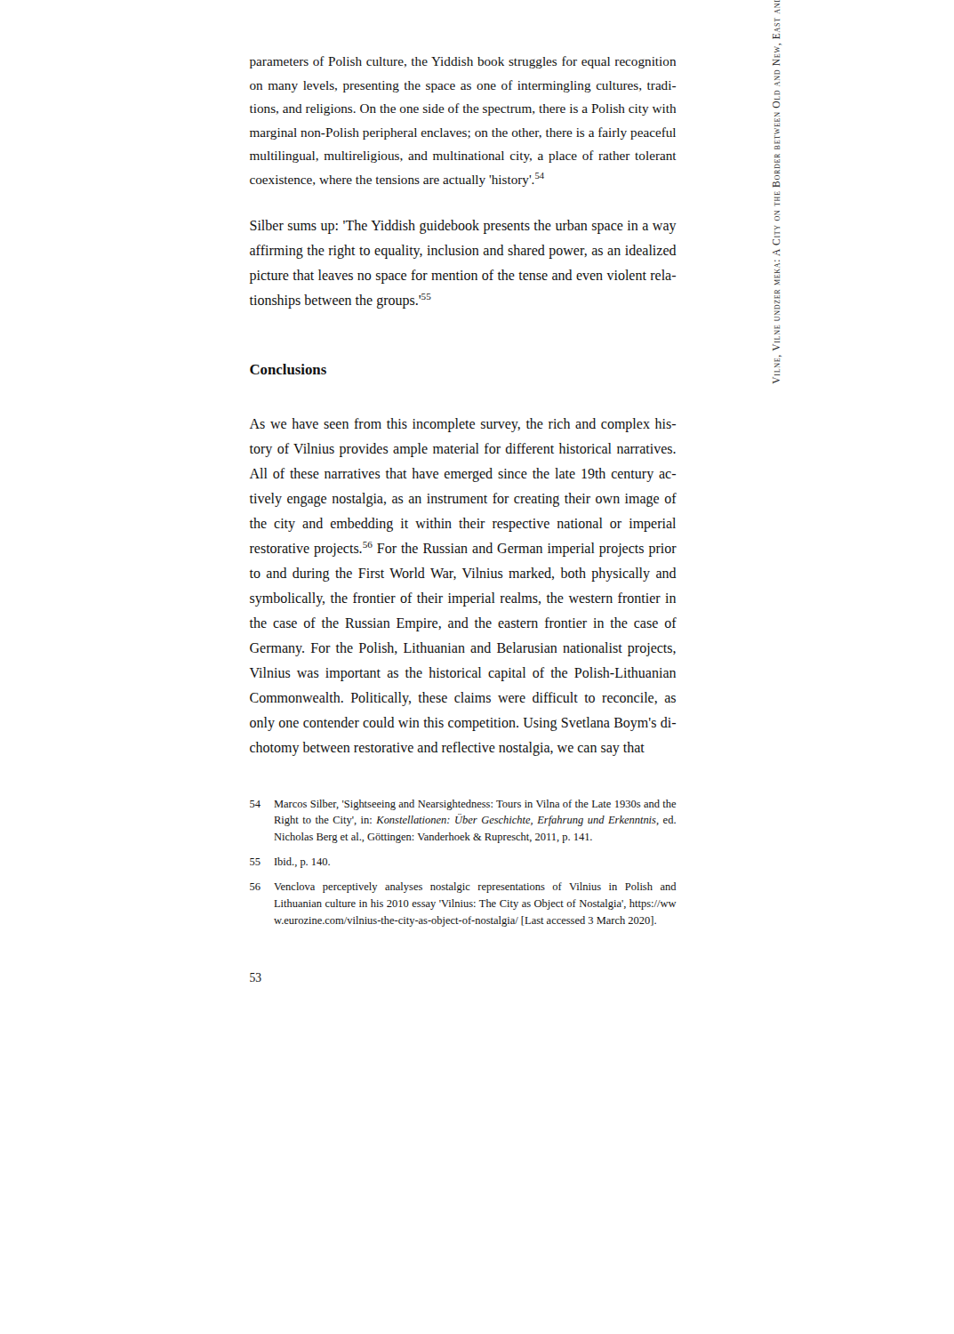Vilne, Vilne undzer meka: A City on the Border between Old and New, East and West
parameters of Polish culture, the Yiddish book struggles for equal recognition on many levels, presenting the space as one of intermingling cultures, traditions, and religions. On the one side of the spectrum, there is a Polish city with marginal non-Polish peripheral enclaves; on the other, there is a fairly peaceful multilingual, multireligious, and multinational city, a place of rather tolerant coexistence, where the tensions are actually 'history'.54
Silber sums up: 'The Yiddish guidebook presents the urban space in a way affirming the right to equality, inclusion and shared power, as an idealized picture that leaves no space for mention of the tense and even violent relationships between the groups.'55
Conclusions
As we have seen from this incomplete survey, the rich and complex history of Vilnius provides ample material for different historical narratives. All of these narratives that have emerged since the late 19th century actively engage nostalgia, as an instrument for creating their own image of the city and embedding it within their respective national or imperial restorative projects.56 For the Russian and German imperial projects prior to and during the First World War, Vilnius marked, both physically and symbolically, the frontier of their imperial realms, the western frontier in the case of the Russian Empire, and the eastern frontier in the case of Germany. For the Polish, Lithuanian and Belarusian nationalist projects, Vilnius was important as the historical capital of the Polish-Lithuanian Commonwealth. Politically, these claims were difficult to reconcile, as only one contender could win this competition. Using Svetlana Boym's dichotomy between restorative and reflective nostalgia, we can say that
Marcos Silber, 'Sightseeing and Nearsightedness: Tours in Vilna of the Late 1930s and the Right to the City', in: Konstellationen: Über Geschichte, Erfahrung und Erkenntnis, ed. Nicholas Berg et al., Göttingen: Vanderhoek & Ruprescht, 2011, p. 141.
Ibid., p. 140.
Venclova perceptively analyses nostalgic representations of Vilnius in Polish and Lithuanian culture in his 2010 essay 'Vilnius: The City as Object of Nostalgia', https://www.eurozine.com/vilnius-the-city-as-object-of-nostalgia/ [Last accessed 3 March 2020].
53